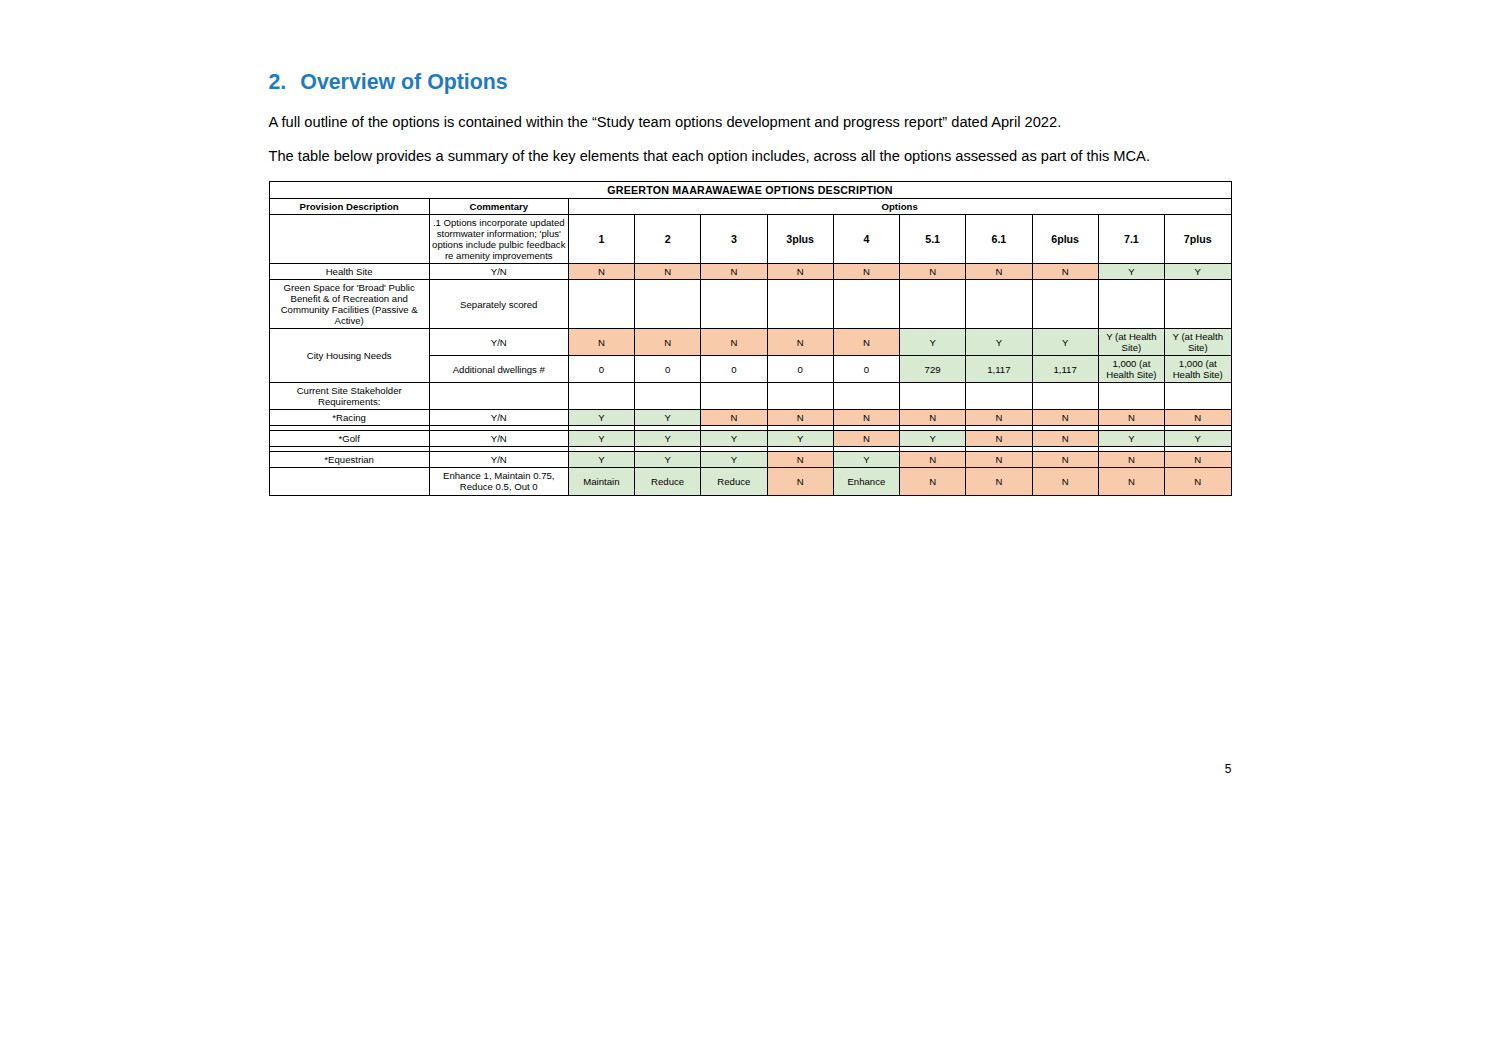2. Overview of Options
A full outline of the options is contained within the “Study team options development and progress report” dated April 2022.
The table below provides a summary of the key elements that each option includes, across all the options assessed as part of this MCA.
| GREERTON MAARAWAEWAE OPTIONS DESCRIPTION |
| Provision Description | Commentary | Options |
| | .1 Options incorporate updated stormwater information; 'plus' options include pulbic feedback re amenity improvements | 1 | 2 | 3 | 3plus | 4 | 5.1 | 6.1 | 6plus | 7.1 | 7plus |
| Health Site | Y/N | N | N | N | N | N | N | N | N | Y | Y |
| Green Space for 'Broad' Public Benefit & of Recreation and Community Facilities (Passive & Active) | Separately scored | | | | | | | | | | |
| City Housing Needs | Y/N | N | N | N | N | N | Y | Y | Y | Y (at Health Site) | Y (at Health Site) |
| Additional dwellings # | 0 | 0 | 0 | 0 | 0 | 729 | 1,117 | 1,117 | 1,000 (at Health Site) | 1,000 (at Health Site) |
| Current Site Stakeholder Requirements: | | | | | | | | | | | |
| *Racing | Y/N | Y | Y | N | N | N | N | N | N | N | N |
| *Golf | Y/N | Y | Y | Y | Y | N | Y | N | N | Y | Y |
| *Equestrian | Y/N | Y | Y | Y | N | Y | N | N | N | N | N |
| | Enhance 1, Maintain 0.75, Reduce 0.5, Out 0 | Maintain | Reduce | Reduce | N | Enhance | N | N | N | N | N |
5